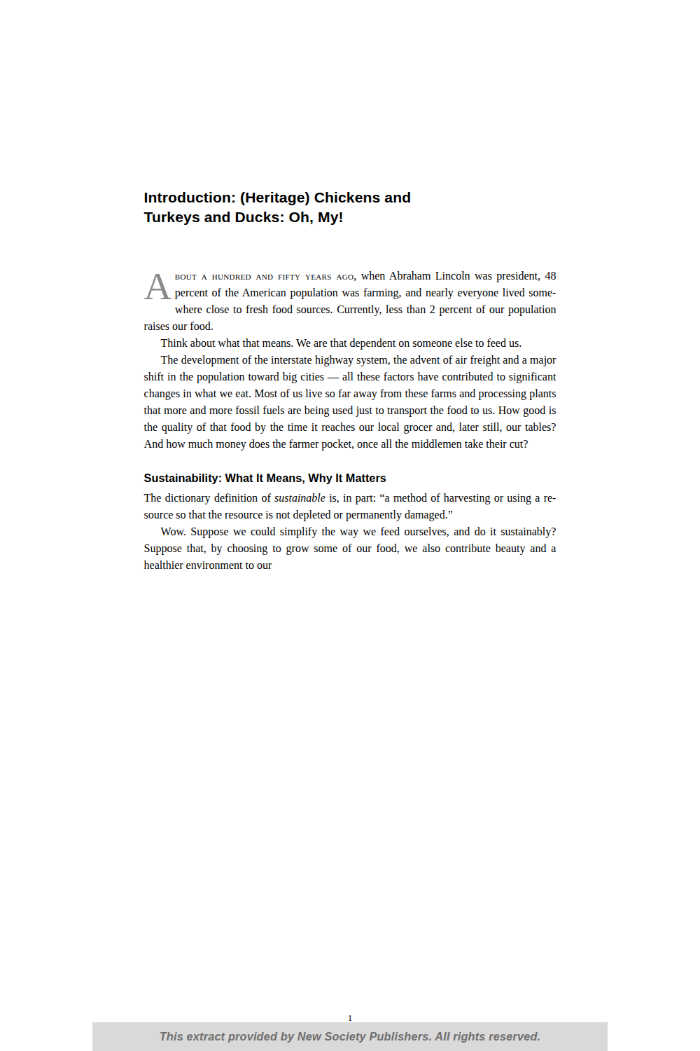Introduction: (Heritage) Chickens and
Turkeys and Ducks: Oh, My!
About a hundred and fifty years ago, when Abraham Lincoln was president, 48 percent of the American population was farming, and nearly everyone lived somewhere close to fresh food sources. Currently, less than 2 percent of our population raises our food.
Think about what that means. We are that dependent on someone else to feed us.
The development of the interstate highway system, the advent of air freight and a major shift in the population toward big cities — all these factors have contributed to significant changes in what we eat. Most of us live so far away from these farms and processing plants that more and more fossil fuels are being used just to transport the food to us. How good is the quality of that food by the time it reaches our local grocer and, later still, our tables? And how much money does the farmer pocket, once all the middlemen take their cut?
Sustainability: What It Means, Why It Matters
The dictionary definition of sustainable is, in part: “a method of harvesting or using a resource so that the resource is not depleted or permanently damaged.”
Wow. Suppose we could simplify the way we feed ourselves, and do it sustainably? Suppose that, by choosing to grow some of our food, we also contribute beauty and a healthier environment to our
1
This extract provided by New Society Publishers. All rights reserved.